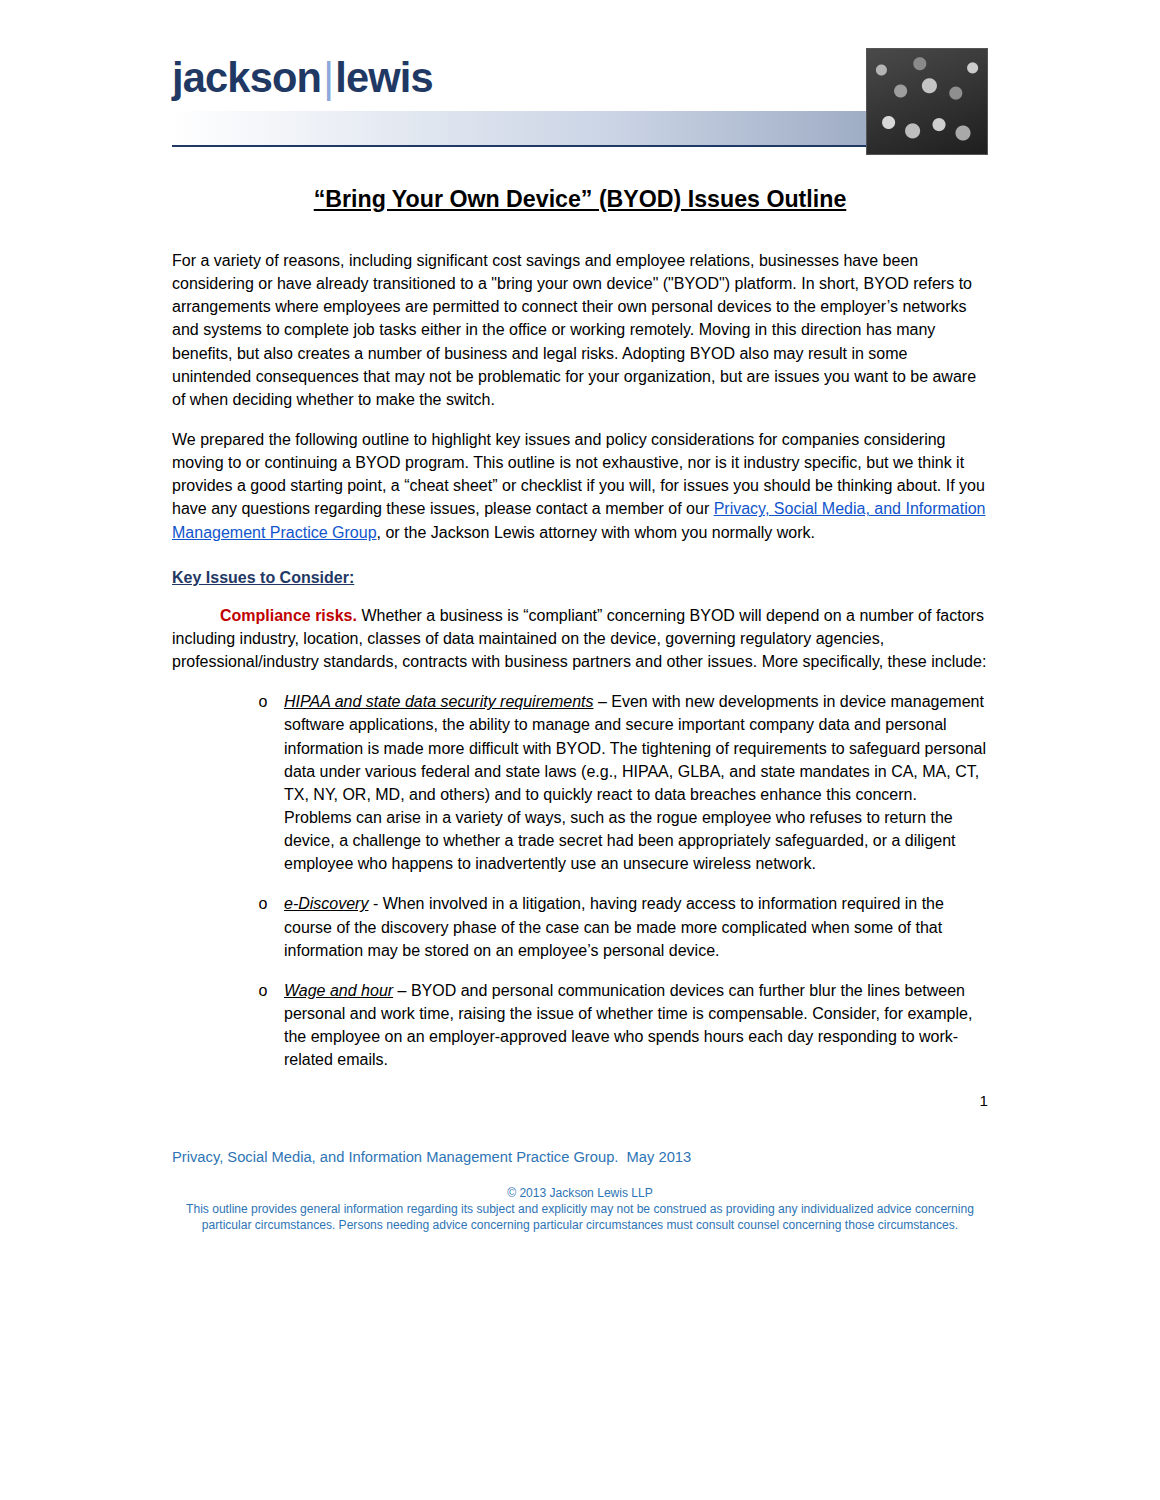jackson|lewis
“Bring Your Own Device” (BYOD) Issues Outline
For a variety of reasons, including significant cost savings and employee relations, businesses have been considering or have already transitioned to a "bring your own device" ("BYOD") platform. In short, BYOD refers to arrangements where employees are permitted to connect their own personal devices to the employer’s networks and systems to complete job tasks either in the office or working remotely. Moving in this direction has many benefits, but also creates a number of business and legal risks. Adopting BYOD also may result in some unintended consequences that may not be problematic for your organization, but are issues you want to be aware of when deciding whether to make the switch.
We prepared the following outline to highlight key issues and policy considerations for companies considering moving to or continuing a BYOD program. This outline is not exhaustive, nor is it industry specific, but we think it provides a good starting point, a “cheat sheet” or checklist if you will, for issues you should be thinking about. If you have any questions regarding these issues, please contact a member of our Privacy, Social Media, and Information Management Practice Group, or the Jackson Lewis attorney with whom you normally work.
Key Issues to Consider:
Compliance risks. Whether a business is “compliant” concerning BYOD will depend on a number of factors including industry, location, classes of data maintained on the device, governing regulatory agencies, professional/industry standards, contracts with business partners and other issues. More specifically, these include:
HIPAA and state data security requirements – Even with new developments in device management software applications, the ability to manage and secure important company data and personal information is made more difficult with BYOD. The tightening of requirements to safeguard personal data under various federal and state laws (e.g., HIPAA, GLBA, and state mandates in CA, MA, CT, TX, NY, OR, MD, and others) and to quickly react to data breaches enhance this concern. Problems can arise in a variety of ways, such as the rogue employee who refuses to return the device, a challenge to whether a trade secret had been appropriately safeguarded, or a diligent employee who happens to inadvertently use an unsecure wireless network.
e-Discovery - When involved in a litigation, having ready access to information required in the course of the discovery phase of the case can be made more complicated when some of that information may be stored on an employee’s personal device.
Wage and hour – BYOD and personal communication devices can further blur the lines between personal and work time, raising the issue of whether time is compensable. Consider, for example, the employee on an employer-approved leave who spends hours each day responding to work-related emails.
1
Privacy, Social Media, and Information Management Practice Group. May 2013
© 2013 Jackson Lewis LLP
This outline provides general information regarding its subject and explicitly may not be construed as providing any individualized advice concerning particular circumstances. Persons needing advice concerning particular circumstances must consult counsel concerning those circumstances.